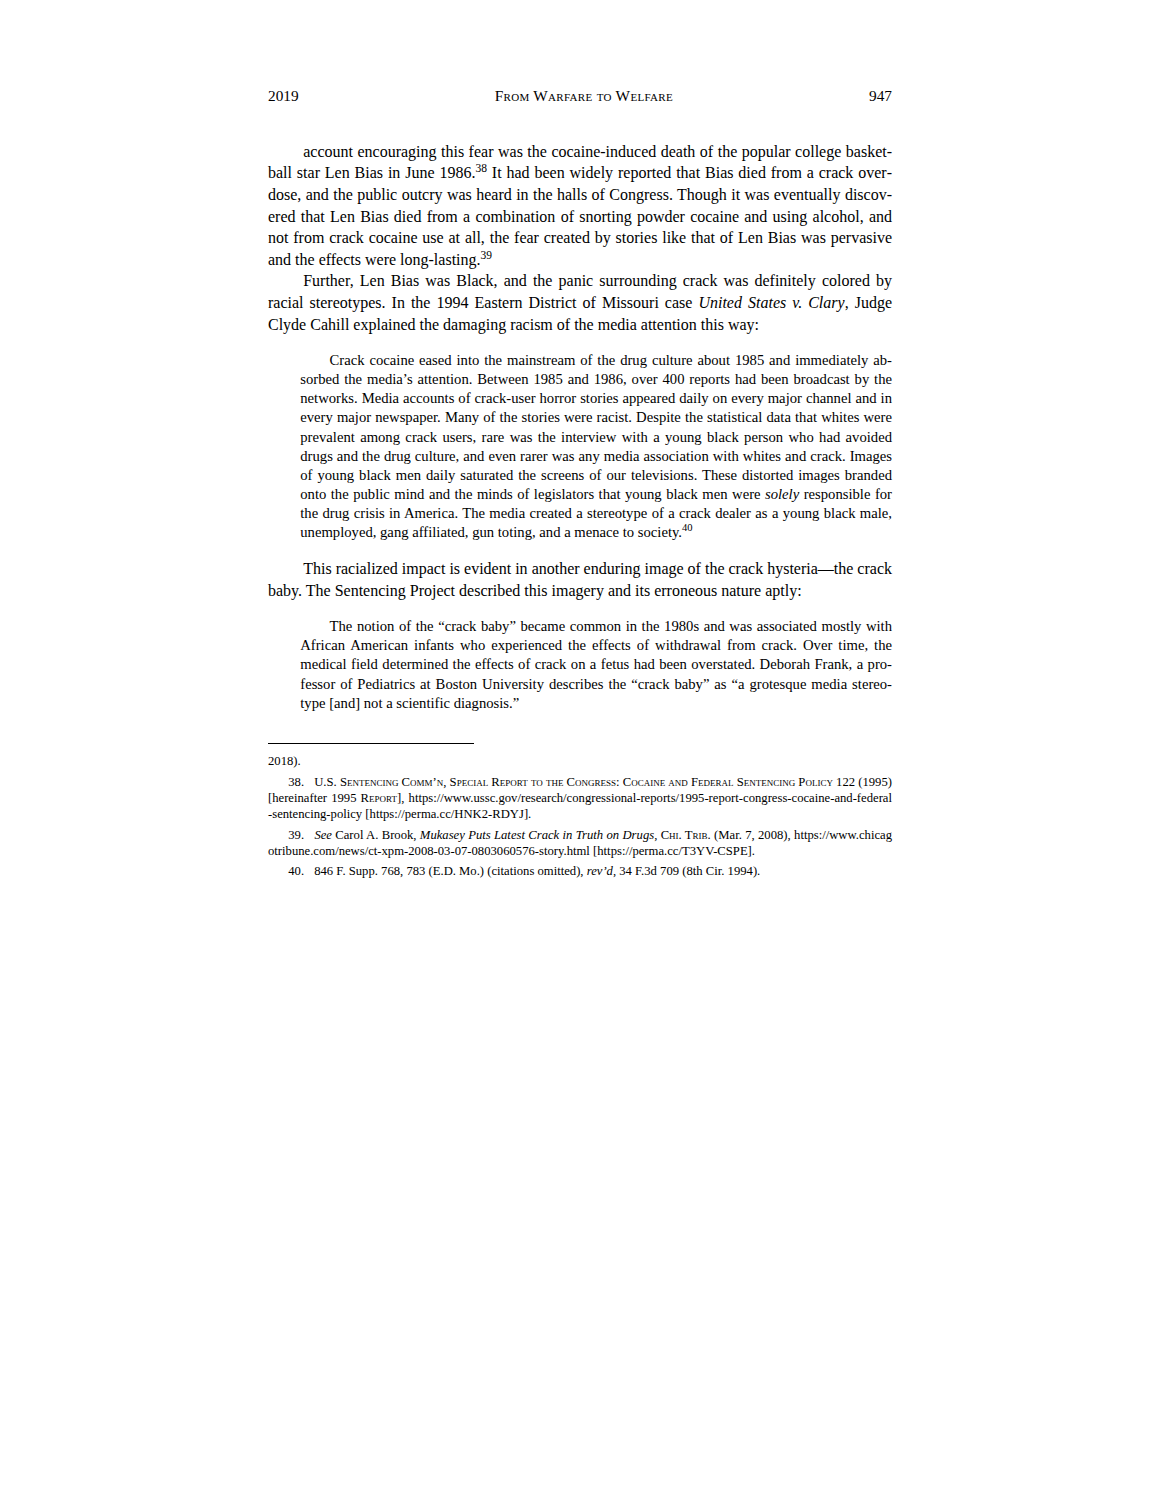2019 From Warfare to Welfare 947
account encouraging this fear was the cocaine-induced death of the popular college basketball star Len Bias in June 1986.38 It had been widely reported that Bias died from a crack overdose, and the public outcry was heard in the halls of Congress. Though it was eventually discovered that Len Bias died from a combination of snorting powder cocaine and using alcohol, and not from crack cocaine use at all, the fear created by stories like that of Len Bias was pervasive and the effects were long-lasting.39
Further, Len Bias was Black, and the panic surrounding crack was definitely colored by racial stereotypes. In the 1994 Eastern District of Missouri case United States v. Clary, Judge Clyde Cahill explained the damaging racism of the media attention this way:
Crack cocaine eased into the mainstream of the drug culture about 1985 and immediately absorbed the media’s attention. Between 1985 and 1986, over 400 reports had been broadcast by the networks. Media accounts of crack-user horror stories appeared daily on every major channel and in every major newspaper. Many of the stories were racist. Despite the statistical data that whites were prevalent among crack users, rare was the interview with a young black person who had avoided drugs and the drug culture, and even rarer was any media association with whites and crack. Images of young black men daily saturated the screens of our televisions. These distorted images branded onto the public mind and the minds of legislators that young black men were solely responsible for the drug crisis in America. The media created a stereotype of a crack dealer as a young black male, unemployed, gang affiliated, gun toting, and a menace to society.40
This racialized impact is evident in another enduring image of the crack hysteria—the crack baby. The Sentencing Project described this imagery and its erroneous nature aptly:
The notion of the “crack baby” became common in the 1980s and was associated mostly with African American infants who experienced the effects of withdrawal from crack. Over time, the medical field determined the effects of crack on a fetus had been overstated. Deborah Frank, a professor of Pediatrics at Boston University describes the “crack baby” as “a grotesque media stereotype [and] not a scientific diagnosis.”
2018).
38. U.S. Sentencing Comm’n, Special Report to the Congress: Cocaine and Federal Sentencing Policy 122 (1995) [hereinafter 1995 Report], https://www.ussc.gov/research/congressional-reports/1995-report-congress-cocaine-and-federal-sentencing-policy [https://perma.cc/HNK2-RDYJ].
39. See Carol A. Brook, Mukasey Puts Latest Crack in Truth on Drugs, Chi. Trib. (Mar. 7, 2008), https://www.chicagotribune.com/news/ct-xpm-2008-03-07-0803060576-story.html [https://perma.cc/T3YV-CSPE].
40. 846 F. Supp. 768, 783 (E.D. Mo.) (citations omitted), rev’d, 34 F.3d 709 (8th Cir. 1994).